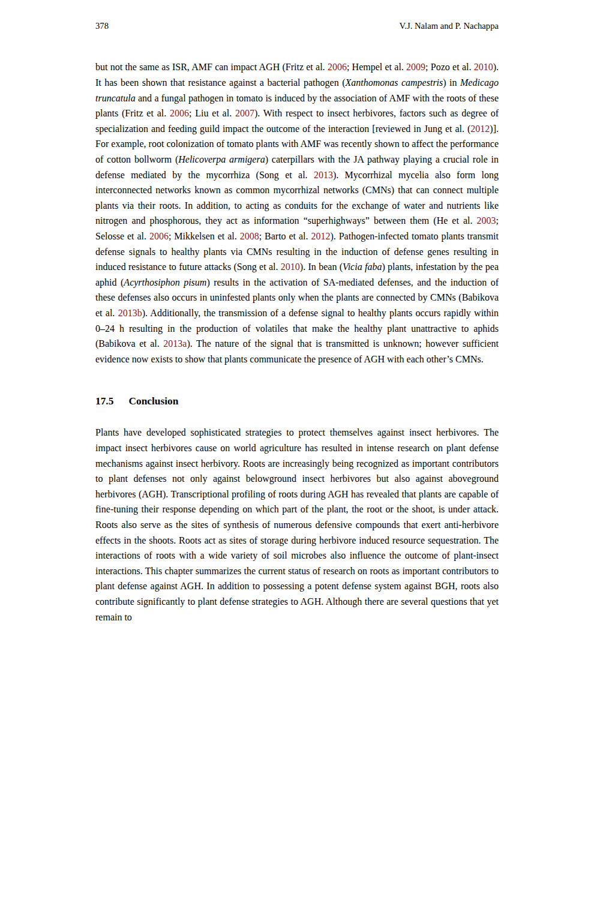378 V.J. Nalam and P. Nachappa
but not the same as ISR, AMF can impact AGH (Fritz et al. 2006; Hempel et al. 2009; Pozo et al. 2010). It has been shown that resistance against a bacterial pathogen (Xanthomonas campestris) in Medicago truncatula and a fungal pathogen in tomato is induced by the association of AMF with the roots of these plants (Fritz et al. 2006; Liu et al. 2007). With respect to insect herbivores, factors such as degree of specialization and feeding guild impact the outcome of the interaction [reviewed in Jung et al. (2012)]. For example, root colonization of tomato plants with AMF was recently shown to affect the performance of cotton bollworm (Helicoverpa armigera) caterpillars with the JA pathway playing a crucial role in defense mediated by the mycorrhiza (Song et al. 2013). Mycorrhizal mycelia also form long interconnected networks known as common mycorrhizal networks (CMNs) that can connect multiple plants via their roots. In addition, to acting as conduits for the exchange of water and nutrients like nitrogen and phosphorous, they act as information “superhighways” between them (He et al. 2003; Selosse et al. 2006; Mikkelsen et al. 2008; Barto et al. 2012). Pathogen-infected tomato plants transmit defense signals to healthy plants via CMNs resulting in the induction of defense genes resulting in induced resistance to future attacks (Song et al. 2010). In bean (Vicia faba) plants, infestation by the pea aphid (Acyrthosiphon pisum) results in the activation of SA-mediated defenses, and the induction of these defenses also occurs in uninfested plants only when the plants are connected by CMNs (Babikova et al. 2013b). Additionally, the transmission of a defense signal to healthy plants occurs rapidly within 0–24 h resulting in the production of volatiles that make the healthy plant unattractive to aphids (Babikova et al. 2013a). The nature of the signal that is transmitted is unknown; however sufficient evidence now exists to show that plants communicate the presence of AGH with each other’s CMNs.
17.5 Conclusion
Plants have developed sophisticated strategies to protect themselves against insect herbivores. The impact insect herbivores cause on world agriculture has resulted in intense research on plant defense mechanisms against insect herbivory. Roots are increasingly being recognized as important contributors to plant defenses not only against belowground insect herbivores but also against aboveground herbivores (AGH). Transcriptional profiling of roots during AGH has revealed that plants are capable of fine-tuning their response depending on which part of the plant, the root or the shoot, is under attack. Roots also serve as the sites of synthesis of numerous defensive compounds that exert anti-herbivore effects in the shoots. Roots act as sites of storage during herbivore induced resource sequestration. The interactions of roots with a wide variety of soil microbes also influence the outcome of plant-insect interactions. This chapter summarizes the current status of research on roots as important contributors to plant defense against AGH. In addition to possessing a potent defense system against BGH, roots also contribute significantly to plant defense strategies to AGH. Although there are several questions that yet remain to